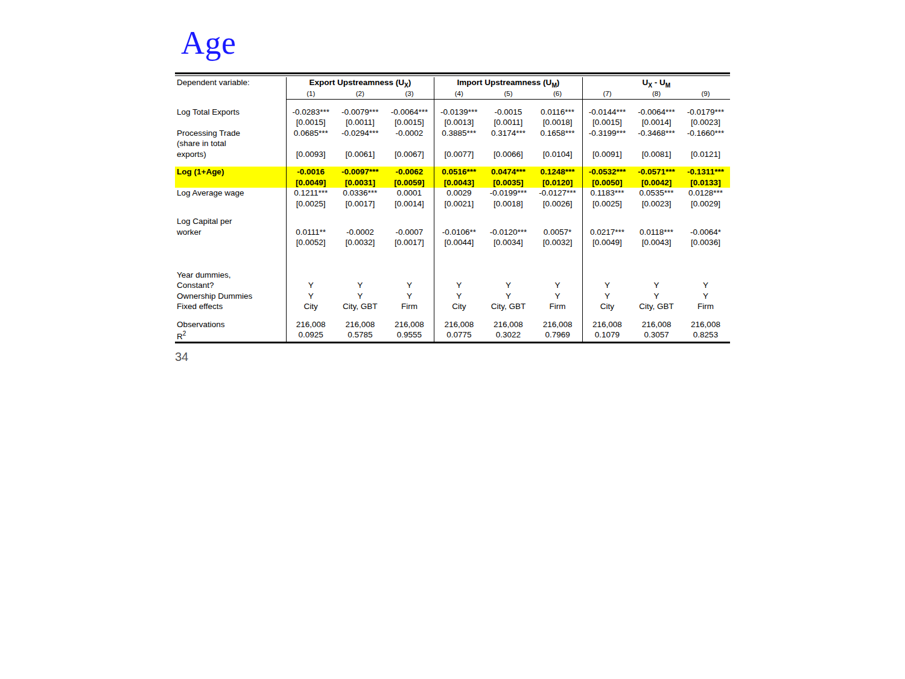Age
| Dependent variable: | Export Upstreamness (U X ) | Import Upstreamness (U M ) | U X - U M |
| | (1) | (2) | (3) | (4) | (5) | (6) | (7) | (8) | (9) |
| Log Total Exports | -0.0283*** | -0.0079*** | -0.0064*** | -0.0139*** | -0.0015 | 0.0116*** | -0.0144*** | -0.0064*** | -0.0179*** |
| | [0.0015] | [0.0011] | [0.0015] | [0.0013] | [0.0011] | [0.0018] | [0.0015] | [0.0014] | [0.0023] |
| Processing Trade | 0.0685*** | -0.0294*** | -0.0002 | 0.3885*** | 0.3174*** | 0.1658*** | -0.3199*** | -0.3468*** | -0.1660*** |
| (share in total | | | | | | | | | |
| exports) | [0.0093] | [0.0061] | [0.0067] | [0.0077] | [0.0066] | [0.0104] | [0.0091] | [0.0081] | [0.0121] |
| Log (1+Age) | -0.0016 | -0.0097*** | -0.0062 | 0.0516*** | 0.0474*** | 0.1248*** | -0.0532*** | -0.0571*** | -0.1311*** |
| | [0.0049] | [0.0031] | [0.0059] | [0.0043] | [0.0035] | [0.0120] | [0.0050] | [0.0042] | [0.0133] |
| Log Average wage | 0.1211*** | 0.0336*** | 0.0001 | 0.0029 | -0.0199*** | -0.0127*** | 0.1183*** | 0.0535*** | 0.0128*** |
| | [0.0025] | [0.0017] | [0.0014] | [0.0021] | [0.0018] | [0.0026] | [0.0025] | [0.0023] | [0.0029] |
| Log Capital per | | | | | | | | | |
| worker | 0.0111** | -0.0002 | -0.0007 | -0.0106** | -0.0120*** | 0.0057* | 0.0217*** | 0.0118*** | -0.0064* |
| | [0.0052] | [0.0032] | [0.0017] | [0.0044] | [0.0034] | [0.0032] | [0.0049] | [0.0043] | [0.0036] |
| Year dummies, | | | | | | | | | |
| Constant? | Y | Y | Y | Y | Y | Y | Y | Y | Y |
| Ownership Dummies | Y | Y | Y | Y | Y | Y | Y | Y | Y |
| Fixed effects | City | City, GBT | Firm | City | City, GBT | Firm | City | City, GBT | Firm |
| Observations | 216,008 | 216,008 | 216,008 | 216,008 | 216,008 | 216,008 | 216,008 | 216,008 | 216,008 |
| R 2 | 0.0925 | 0.5785 | 0.9555 | 0.0775 | 0.3022 | 0.7969 | 0.1079 | 0.3057 | 0.8253 |
34